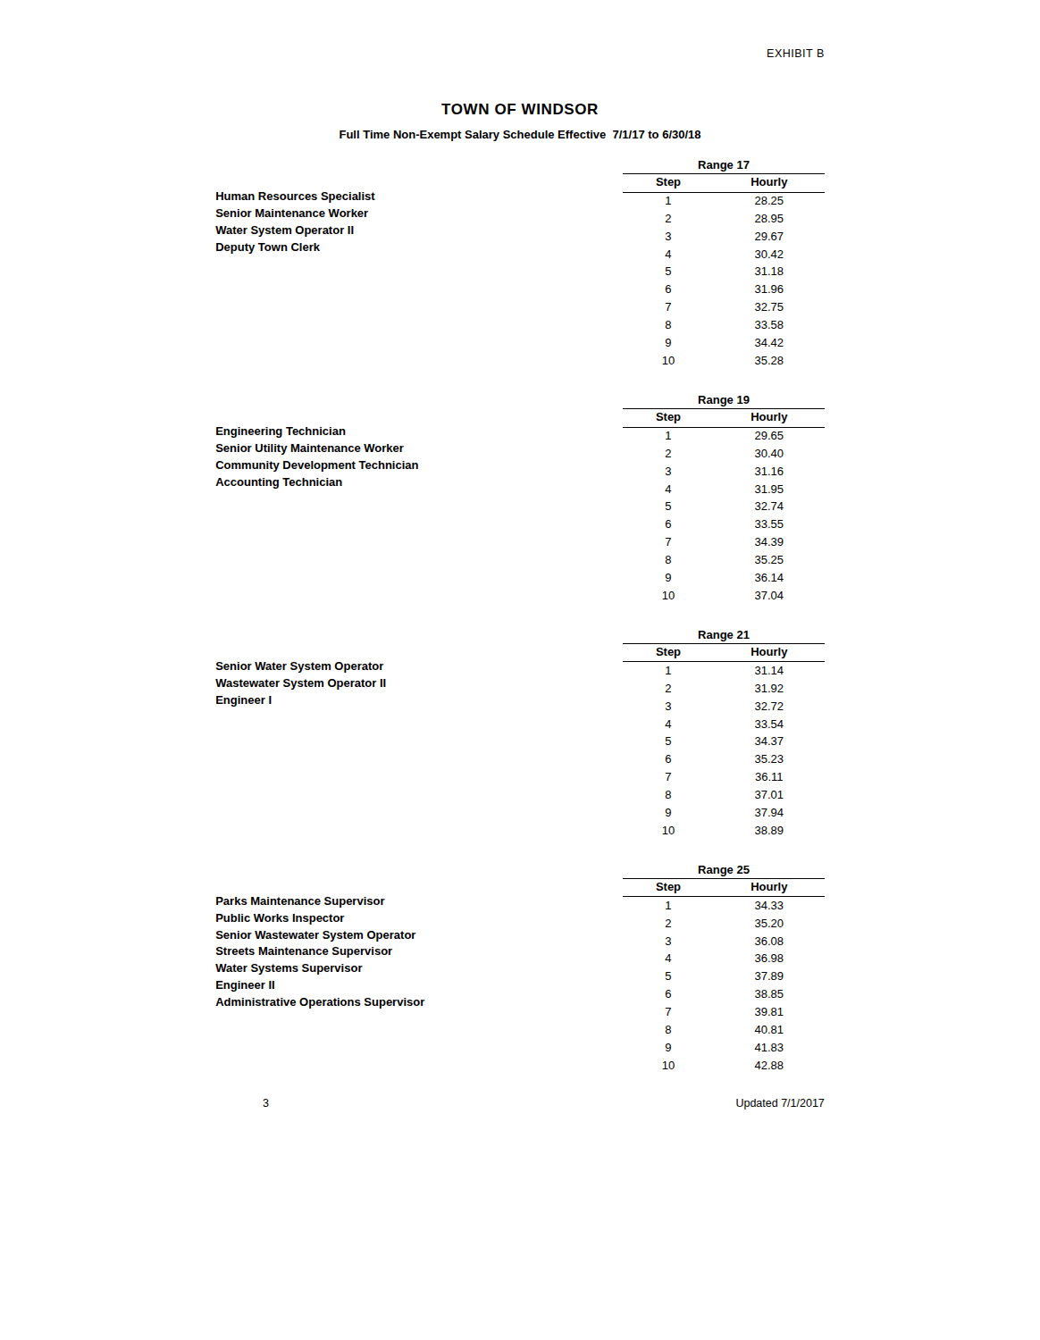EXHIBIT B
TOWN OF WINDSOR
Full Time Non-Exempt Salary Schedule Effective 7/1/17 to 6/30/18
Human Resources Specialist
Senior Maintenance Worker
Water System Operator II
Deputy Town Clerk
Range 17
| Step | Hourly |
| --- | --- |
| 1 | 28.25 |
| 2 | 28.95 |
| 3 | 29.67 |
| 4 | 30.42 |
| 5 | 31.18 |
| 6 | 31.96 |
| 7 | 32.75 |
| 8 | 33.58 |
| 9 | 34.42 |
| 10 | 35.28 |
Engineering Technician
Senior Utility Maintenance Worker
Community Development Technician
Accounting Technician
Range 19
| Step | Hourly |
| --- | --- |
| 1 | 29.65 |
| 2 | 30.40 |
| 3 | 31.16 |
| 4 | 31.95 |
| 5 | 32.74 |
| 6 | 33.55 |
| 7 | 34.39 |
| 8 | 35.25 |
| 9 | 36.14 |
| 10 | 37.04 |
Senior Water System Operator
Wastewater System Operator II
Engineer I
Range 21
| Step | Hourly |
| --- | --- |
| 1 | 31.14 |
| 2 | 31.92 |
| 3 | 32.72 |
| 4 | 33.54 |
| 5 | 34.37 |
| 6 | 35.23 |
| 7 | 36.11 |
| 8 | 37.01 |
| 9 | 37.94 |
| 10 | 38.89 |
Parks Maintenance Supervisor
Public Works Inspector
Senior Wastewater System Operator
Streets Maintenance Supervisor
Water Systems Supervisor
Engineer II
Administrative Operations Supervisor
Range 25
| Step | Hourly |
| --- | --- |
| 1 | 34.33 |
| 2 | 35.20 |
| 3 | 36.08 |
| 4 | 36.98 |
| 5 | 37.89 |
| 6 | 38.85 |
| 7 | 39.81 |
| 8 | 40.81 |
| 9 | 41.83 |
| 10 | 42.88 |
3
Updated 7/1/2017